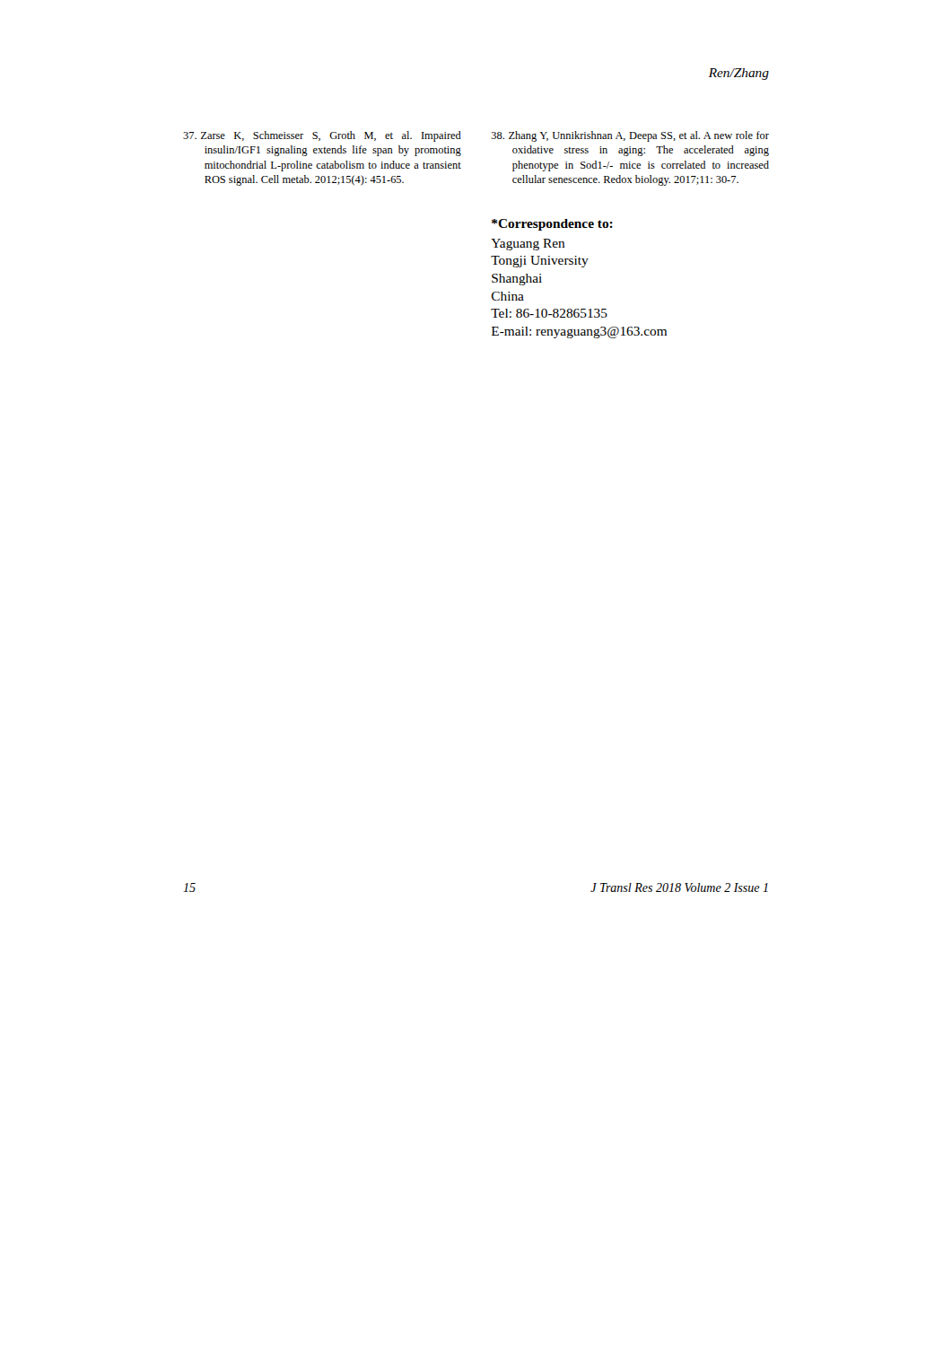Ren/Zhang
37. Zarse K, Schmeisser S, Groth M, et al. Impaired insulin/IGF1 signaling extends life span by promoting mitochondrial L-proline catabolism to induce a transient ROS signal. Cell metab. 2012;15(4): 451-65.
38. Zhang Y, Unnikrishnan A, Deepa SS, et al. A new role for oxidative stress in aging: The accelerated aging phenotype in Sod1-/- mice is correlated to increased cellular senescence. Redox biology. 2017;11: 30-7.
*Correspondence to:
Yaguang Ren
Tongji University
Shanghai
China
Tel: 86-10-82865135
E-mail: renyaguang3@163.com
15
J Transl Res 2018 Volume 2 Issue 1